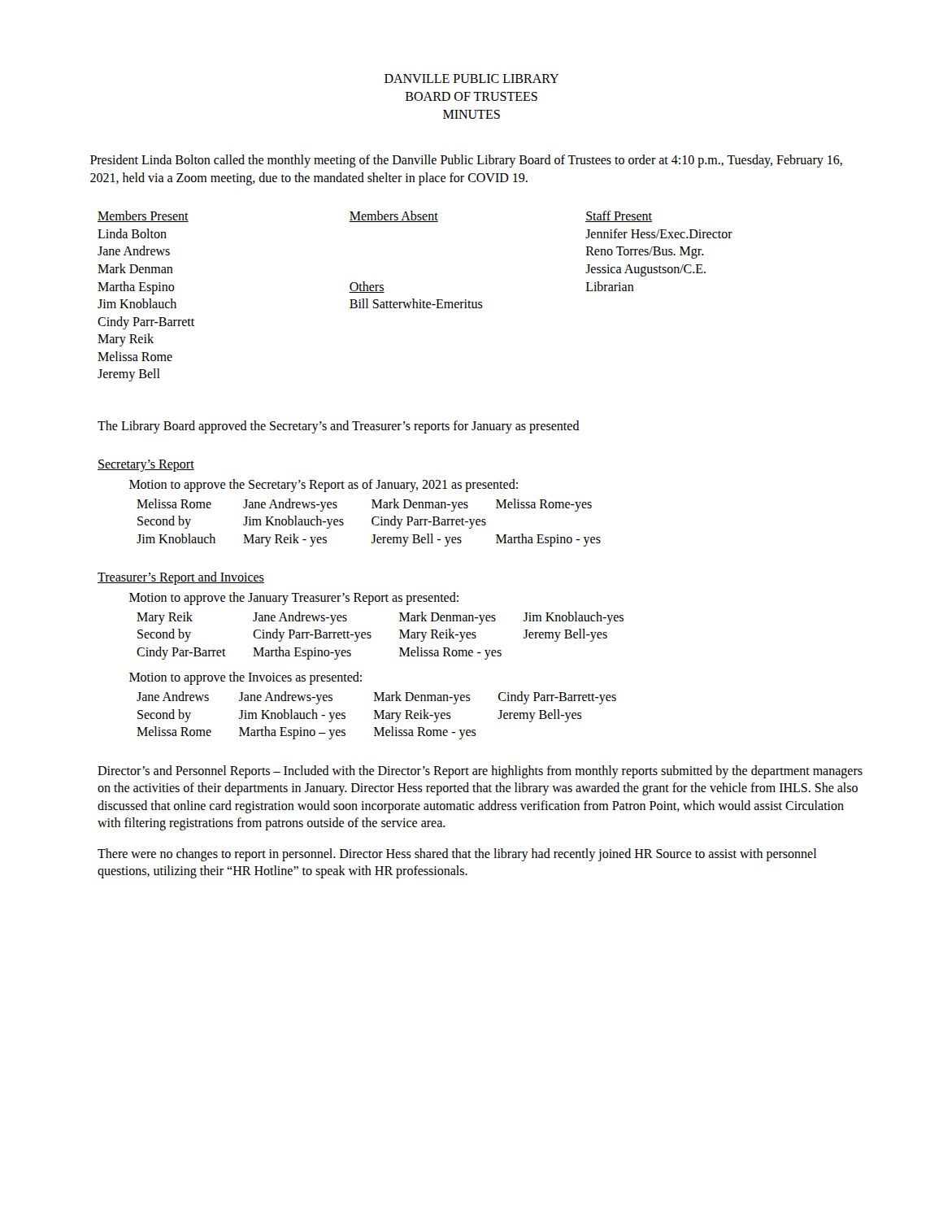DANVILLE PUBLIC LIBRARY
BOARD OF TRUSTEES
MINUTES
President Linda Bolton called the monthly meeting of the Danville Public Library Board of Trustees to order at 4:10 p.m., Tuesday, February 16, 2021, held via a Zoom meeting, due to the mandated shelter in place for COVID 19.
| Members Present | Members Absent | Staff Present |
| Linda Bolton | | Jennifer Hess/Exec.Director |
| Jane Andrews | | Reno Torres/Bus. Mgr. |
| Mark Denman | | Jessica Augustson/C.E. |
| Martha Espino | Others | Librarian |
| Jim Knoblauch | Bill Satterwhite-Emeritus | |
| Cindy Parr-Barrett | | |
| Mary Reik | | |
| Melissa Rome | | |
| Jeremy Bell | | |
The Library Board approved the Secretary’s and Treasurer’s reports for January as presented
Secretary’s Report
Motion to approve the Secretary’s Report as of January, 2021 as presented:
| Melissa Rome | Jane Andrews-yes | Mark Denman-yes | Melissa Rome-yes |
| Second by | Jim Knoblauch-yes | Cindy Parr-Barret-yes |
| Jim Knoblauch | Mary Reik - yes | Jeremy Bell - yes | Martha Espino - yes |
Treasurer’s Report and Invoices
Motion to approve the January Treasurer’s Report as presented:
| Mary Reik | Jane Andrews-yes | Mark Denman-yes | Jim Knoblauch-yes |
| Second by | Cindy Parr-Barrett-yes | Mary Reik-yes | Jeremy Bell-yes |
| Cindy Par-Barret | Martha Espino-yes | Melissa Rome - yes |
Motion to approve the Invoices as presented:
| Jane Andrews | Jane Andrews-yes | Mark Denman-yes | Cindy Parr-Barrett-yes |
| Second by | Jim Knoblauch - yes | Mary Reik-yes | Jeremy Bell-yes |
| Melissa Rome | Martha Espino – yes | Melissa Rome - yes |
Director’s and Personnel Reports – Included with the Director’s Report are highlights from monthly reports submitted by the department managers on the activities of their departments in January. Director Hess reported that the library was awarded the grant for the vehicle from IHLS. She also discussed that online card registration would soon incorporate automatic address verification from Patron Point, which would assist Circulation with filtering registrations from patrons outside of the service area.
There were no changes to report in personnel. Director Hess shared that the library had recently joined HR Source to assist with personnel questions, utilizing their “HR Hotline” to speak with HR professionals.